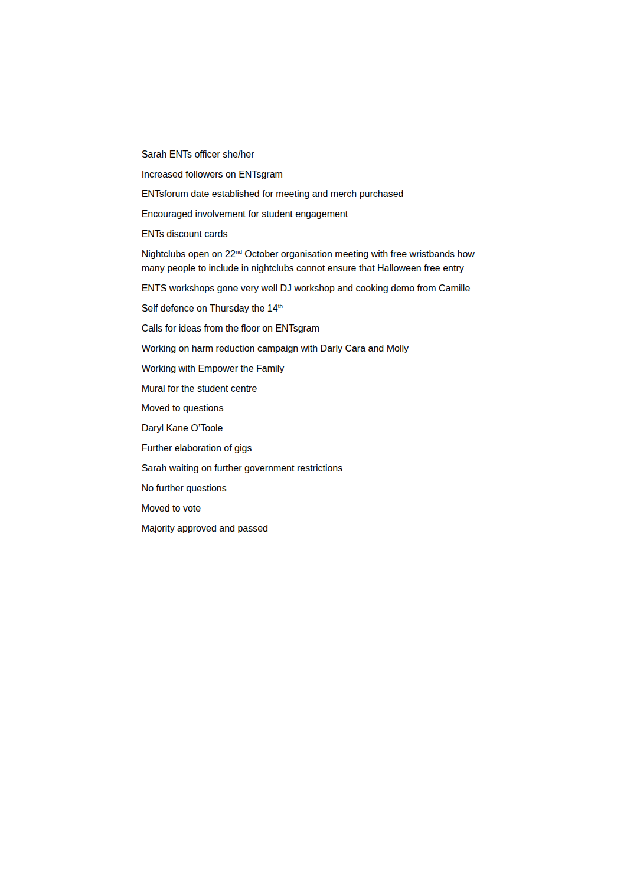Sarah ENTs officer she/her
Increased followers on ENTsgram
ENTsforum date established for meeting and merch purchased
Encouraged involvement for student engagement
ENTs discount cards
Nightclubs open on 22nd October organisation meeting with free wristbands how many people to include in nightclubs cannot ensure that Halloween free entry
ENTS workshops gone very well DJ workshop and cooking demo from Camille
Self defence on Thursday the 14th
Calls for ideas from the floor on ENTsgram
Working on harm reduction campaign with Darly Cara and Molly
Working with Empower the Family
Mural for the student centre
Moved to questions
Daryl Kane O’Toole
Further elaboration of gigs
Sarah waiting on further government restrictions
No further questions
Moved to vote
Majority approved and passed